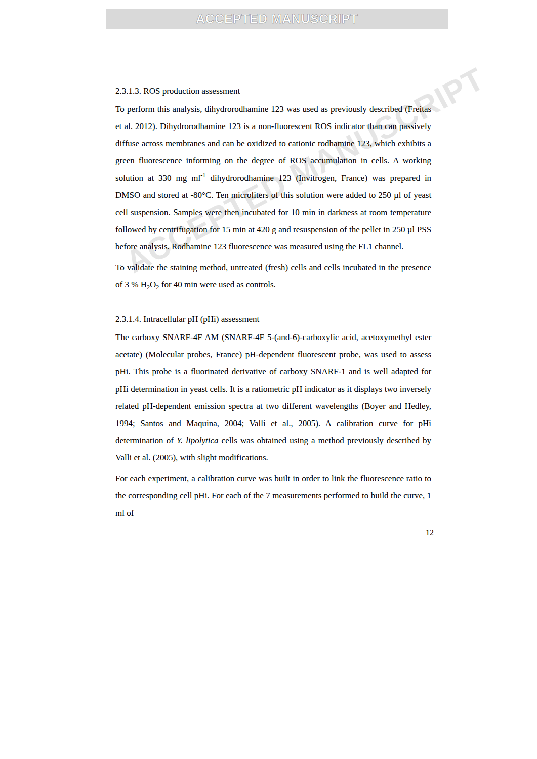ACCEPTED MANUSCRIPT
ACCEPTED MANUSCRIPT
2.3.1.3. ROS production assessment
To perform this analysis, dihydrorodhamine 123 was used as previously described (Freitas et al. 2012). Dihydrorodhamine 123 is a non-fluorescent ROS indicator than can passively diffuse across membranes and can be oxidized to cationic rodhamine 123, which exhibits a green fluorescence informing on the degree of ROS accumulation in cells. A working solution at 330 mg ml-1 dihydrorodhamine 123 (Invitrogen, France) was prepared in DMSO and stored at -80°C. Ten microliters of this solution were added to 250 µl of yeast cell suspension. Samples were then incubated for 10 min in darkness at room temperature followed by centrifugation for 15 min at 420 g and resuspension of the pellet in 250 µl PSS before analysis. Rodhamine 123 fluorescence was measured using the FL1 channel.
To validate the staining method, untreated (fresh) cells and cells incubated in the presence of 3 % H2O2 for 40 min were used as controls.
2.3.1.4. Intracellular pH (pHi) assessment
The carboxy SNARF-4F AM (SNARF-4F 5-(and-6)-carboxylic acid, acetoxymethyl ester acetate) (Molecular probes, France) pH-dependent fluorescent probe, was used to assess pHi. This probe is a fluorinated derivative of carboxy SNARF-1 and is well adapted for pHi determination in yeast cells. It is a ratiometric pH indicator as it displays two inversely related pH-dependent emission spectra at two different wavelengths (Boyer and Hedley, 1994; Santos and Maquina, 2004; Valli et al., 2005). A calibration curve for pHi determination of Y. lipolytica cells was obtained using a method previously described by Valli et al. (2005), with slight modifications.
For each experiment, a calibration curve was built in order to link the fluorescence ratio to the corresponding cell pHi. For each of the 7 measurements performed to build the curve, 1 ml of
12